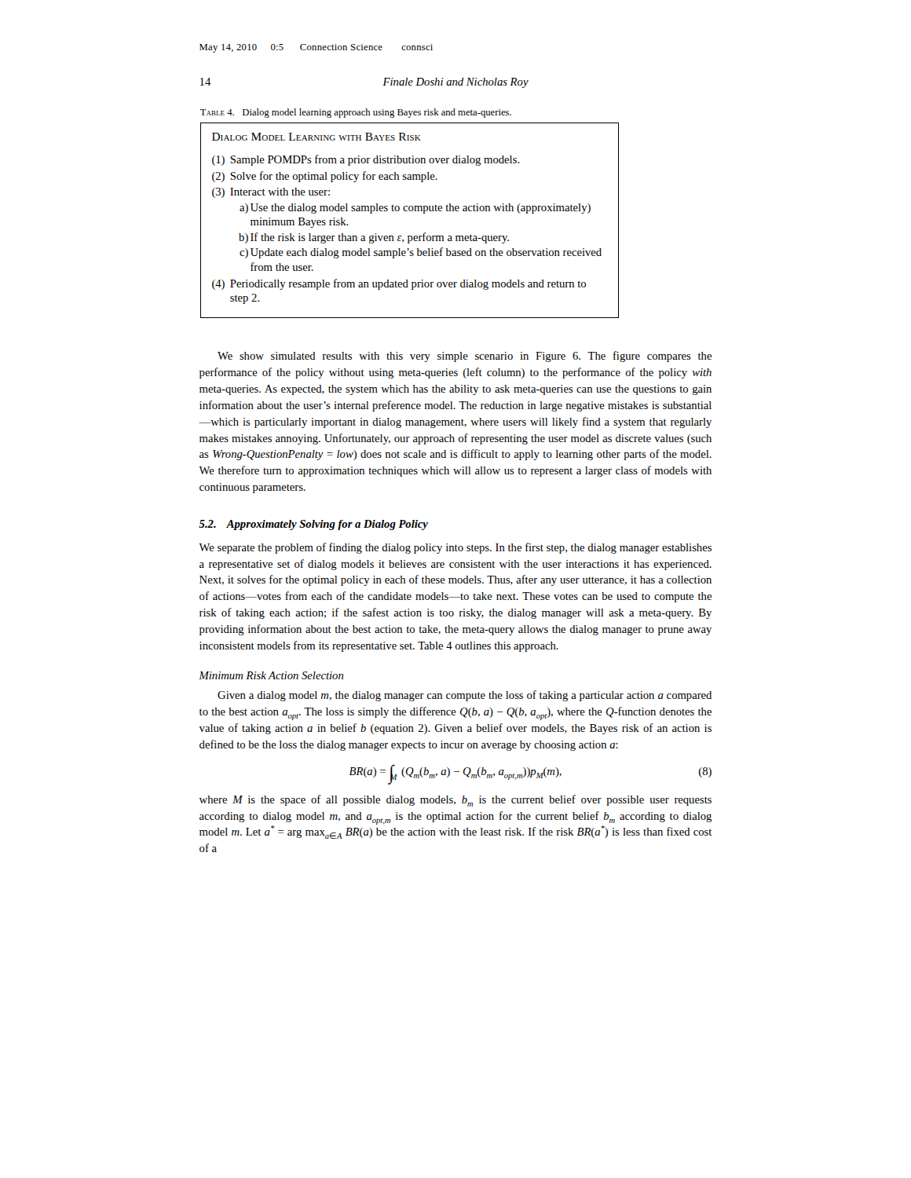May 14, 2010 0:5 Connection Science connsci
14
Finale Doshi and Nicholas Roy
Table 4. Dialog model learning approach using Bayes risk and meta-queries.
Dialog Model Learning with Bayes Risk
(1) Sample POMDPs from a prior distribution over dialog models.
(2) Solve for the optimal policy for each sample.
(3) Interact with the user:
a) Use the dialog model samples to compute the action with (approximately) minimum Bayes risk.
b) If the risk is larger than a given ε, perform a meta-query.
c) Update each dialog model sample’s belief based on the observation received from the user.
(4) Periodically resample from an updated prior over dialog models and return to step 2.
We show simulated results with this very simple scenario in Figure 6. The figure compares the performance of the policy without using meta-queries (left column) to the performance of the policy with meta-queries. As expected, the system which has the ability to ask meta-queries can use the questions to gain information about the user’s internal preference model. The reduction in large negative mistakes is substantial—which is particularly important in dialog management, where users will likely find a system that regularly makes mistakes annoying. Unfortunately, our approach of representing the user model as discrete values (such as Wrong-QuestionPenalty = low) does not scale and is difficult to apply to learning other parts of the model. We therefore turn to approximation techniques which will allow us to represent a larger class of models with continuous parameters.
5.2. Approximately Solving for a Dialog Policy
We separate the problem of finding the dialog policy into steps. In the first step, the dialog manager establishes a representative set of dialog models it believes are consistent with the user interactions it has experienced. Next, it solves for the optimal policy in each of these models. Thus, after any user utterance, it has a collection of actions—votes from each of the candidate models—to take next. These votes can be used to compute the risk of taking each action; if the safest action is too risky, the dialog manager will ask a meta-query. By providing information about the best action to take, the meta-query allows the dialog manager to prune away inconsistent models from its representative set. Table 4 outlines this approach.
Minimum Risk Action Selection
Given a dialog model m, the dialog manager can compute the loss of taking a particular action a compared to the best action aopt. The loss is simply the difference Q(b, a) − Q(b, aopt), where the Q-function denotes the value of taking action a in belief b (equation 2). Given a belief over models, the Bayes risk of an action is defined to be the loss the dialog manager expects to incur on average by choosing action a:
BR(a) = ∫M(Qm(bm, a) − Qm(bm, aopt,m))pM(m), (8)
where M is the space of all possible dialog models, bm is the current belief over possible user requests according to dialog model m, and aopt,m is the optimal action for the current belief bm according to dialog model m. Let a* = arg maxa∈A BR(a) be the action with the least risk. If the risk BR(a*) is less than fixed cost of a